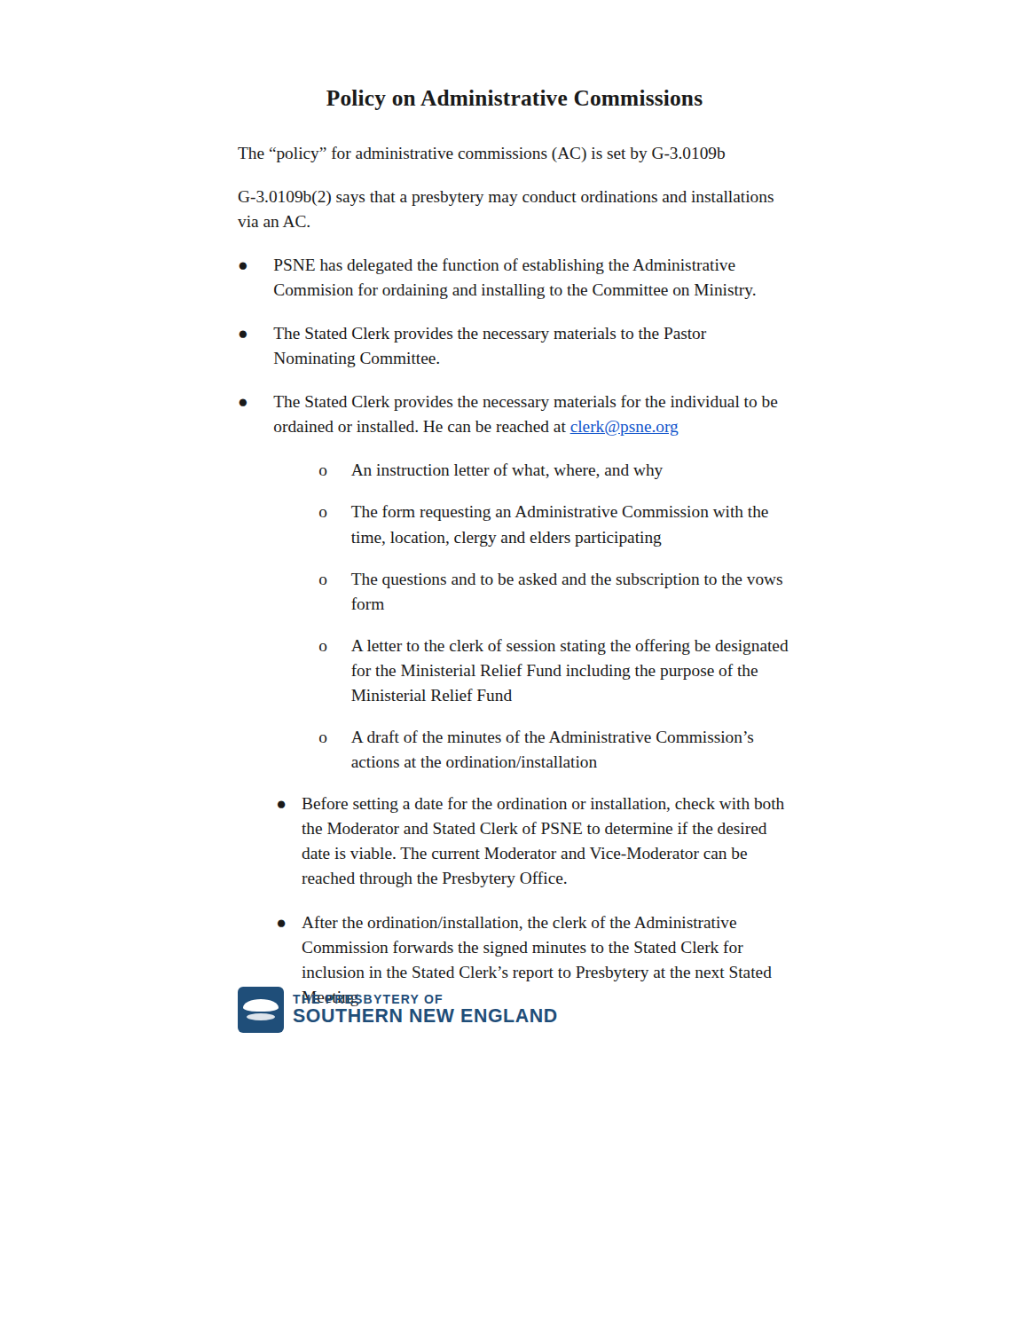Policy on Administrative Commissions
The “policy” for administrative commissions (AC) is set by G-3.0109b
G-3.0109b(2) says that a presbytery may conduct ordinations and installations via an AC.
●PSNE has delegated the function of establishing the Administrative Commision for ordaining and installing to the Committee on Ministry.
●The Stated Clerk provides the necessary materials to the Pastor Nominating Committee.
●The Stated Clerk provides the necessary materials for the individual to be ordained or installed. He can be reached at clerk@psne.org
o An instruction letter of what, where, and why
o The form requesting an Administrative Commission with the time, location, clergy and elders participating
o The questions and to be asked and the subscription to the vows form
o A letter to the clerk of session stating the offering be designated for the Ministerial Relief Fund including the purpose of the Ministerial Relief Fund
o A draft of the minutes of the Administrative Commission’s actions at the ordination/installation
●Before setting a date for the ordination or installation, check with both the Moderator and Stated Clerk of PSNE to determine if the desired date is viable. The current Moderator and Vice-Moderator can be reached through the Presbytery Office.
●After the ordination/installation, the clerk of the Administrative Commission forwards the signed minutes to the Stated Clerk for inclusion in the Stated Clerk’s report to Presbytery at the next Stated Meeting
THE PRESBYTERY OF
SOUTHERN NEW ENGLAND